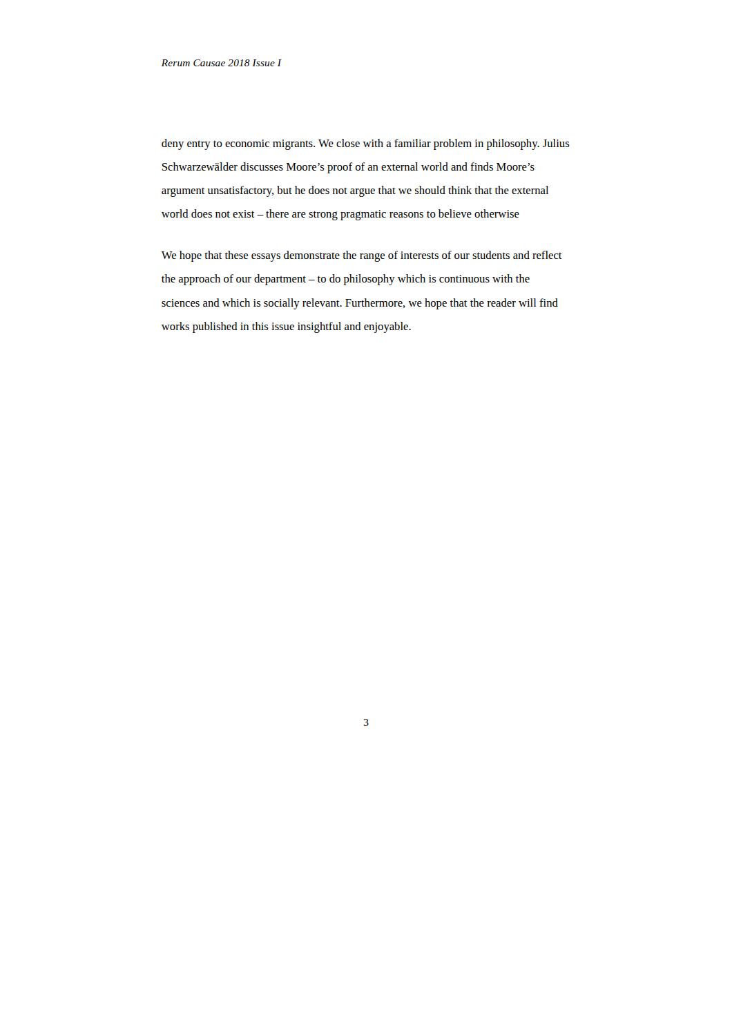Rerum Causae 2018 Issue I
deny entry to economic migrants. We close with a familiar problem in philosophy. Julius Schwarzewälder discusses Moore’s proof of an external world and finds Moore’s argument unsatisfactory, but he does not argue that we should think that the external world does not exist – there are strong pragmatic reasons to believe otherwise
We hope that these essays demonstrate the range of interests of our students and reflect the approach of our department – to do philosophy which is continuous with the sciences and which is socially relevant. Furthermore, we hope that the reader will find works published in this issue insightful and enjoyable.
3